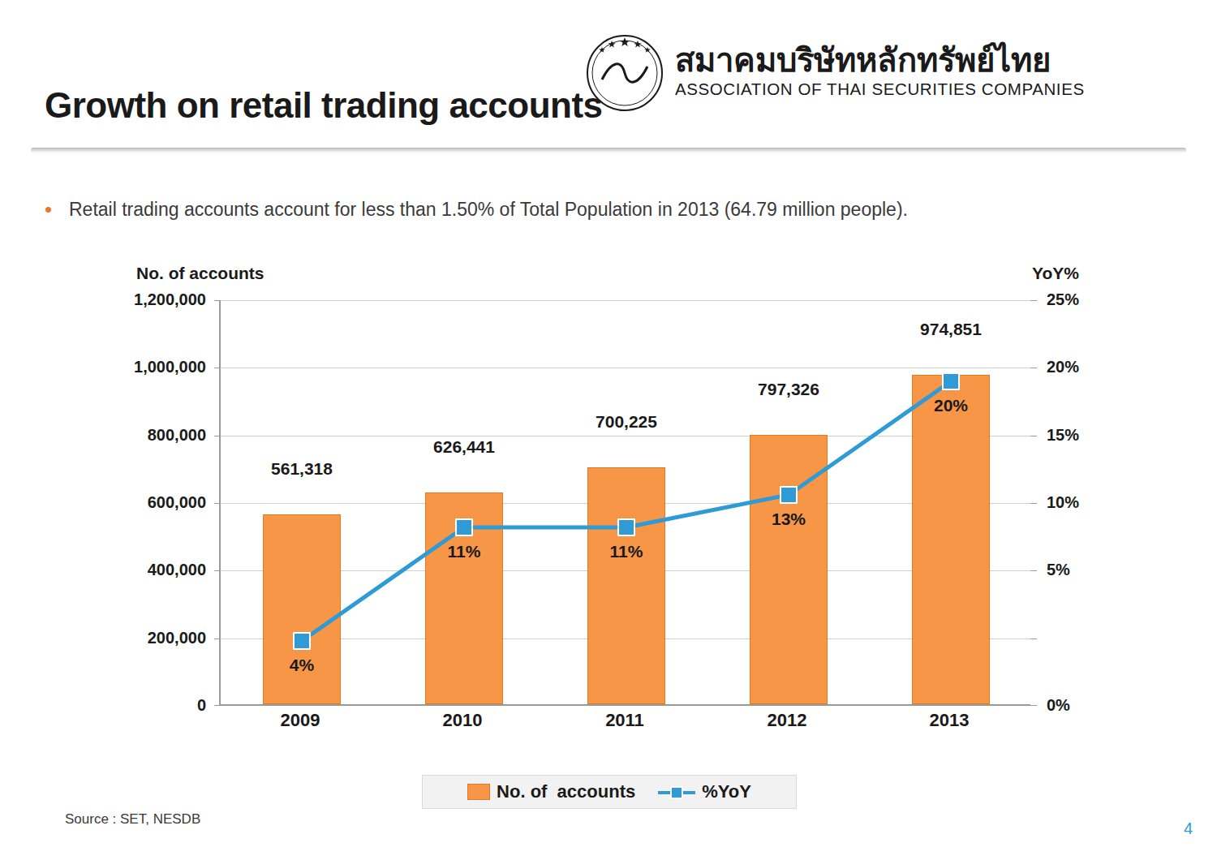สมาคมบริษัทหลักทรัพย์ไทย
ASSOCIATION OF THAI SECURITIES COMPANIES
Growth on retail trading accounts
• Retail trading accounts account for less than 1.50% of Total Population in 2013 (64.79 million people).
No. of accounts
YoY%
gridlines at 0,200k,...,1.2M (0% .. 25%)
Bars: scale 1,200,000 -> 500px => px = value/2400
561,318
626,441
700,225
797,326
974,851
4%
11%
11%
13%
20%
1,200,000
1,000,000
800,000
600,000
400,000
200,000
0
25%
20%
15%
10%
5%
0%
2009 2010 2011 2012 2013
No. of accounts
%YoY
Source : SET, NESDB
4